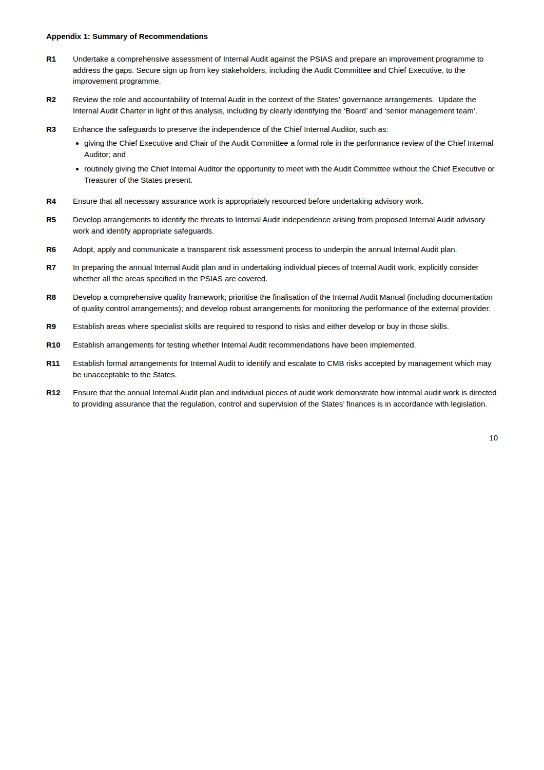Appendix 1: Summary of Recommendations
| R1 | Undertake a comprehensive assessment of Internal Audit against the PSIAS and prepare an improvement programme to address the gaps. Secure sign up from key stakeholders, including the Audit Committee and Chief Executive, to the improvement programme. |
| R2 | Review the role and accountability of Internal Audit in the context of the States’ governance arrangements. Update the Internal Audit Charter in light of this analysis, including by clearly identifying the ‘Board’ and ‘senior management team’. |
| R3 | Enhance the safeguards to preserve the independence of the Chief Internal Auditor, such as: giving the Chief Executive and Chair of the Audit Committee a formal role in the performance review of the Chief Internal Auditor; and routinely giving the Chief Internal Auditor the opportunity to meet with the Audit Committee without the Chief Executive or Treasurer of the States present. |
| R4 | Ensure that all necessary assurance work is appropriately resourced before undertaking advisory work. |
| R5 | Develop arrangements to identify the threats to Internal Audit independence arising from proposed Internal Audit advisory work and identify appropriate safeguards. |
| R6 | Adopt, apply and communicate a transparent risk assessment process to underpin the annual Internal Audit plan. |
| R7 | In preparing the annual Internal Audit plan and in undertaking individual pieces of Internal Audit work, explicitly consider whether all the areas specified in the PSIAS are covered. |
| R8 | Develop a comprehensive quality framework; prioritise the finalisation of the Internal Audit Manual (including documentation of quality control arrangements); and develop robust arrangements for monitoring the performance of the external provider. |
| R9 | Establish areas where specialist skills are required to respond to risks and either develop or buy in those skills. |
| R10 | Establish arrangements for testing whether Internal Audit recommendations have been implemented. |
| R11 | Establish formal arrangements for Internal Audit to identify and escalate to CMB risks accepted by management which may be unacceptable to the States. |
| R12 | Ensure that the annual Internal Audit plan and individual pieces of audit work demonstrate how internal audit work is directed to providing assurance that the regulation, control and supervision of the States’ finances is in accordance with legislation. |
10